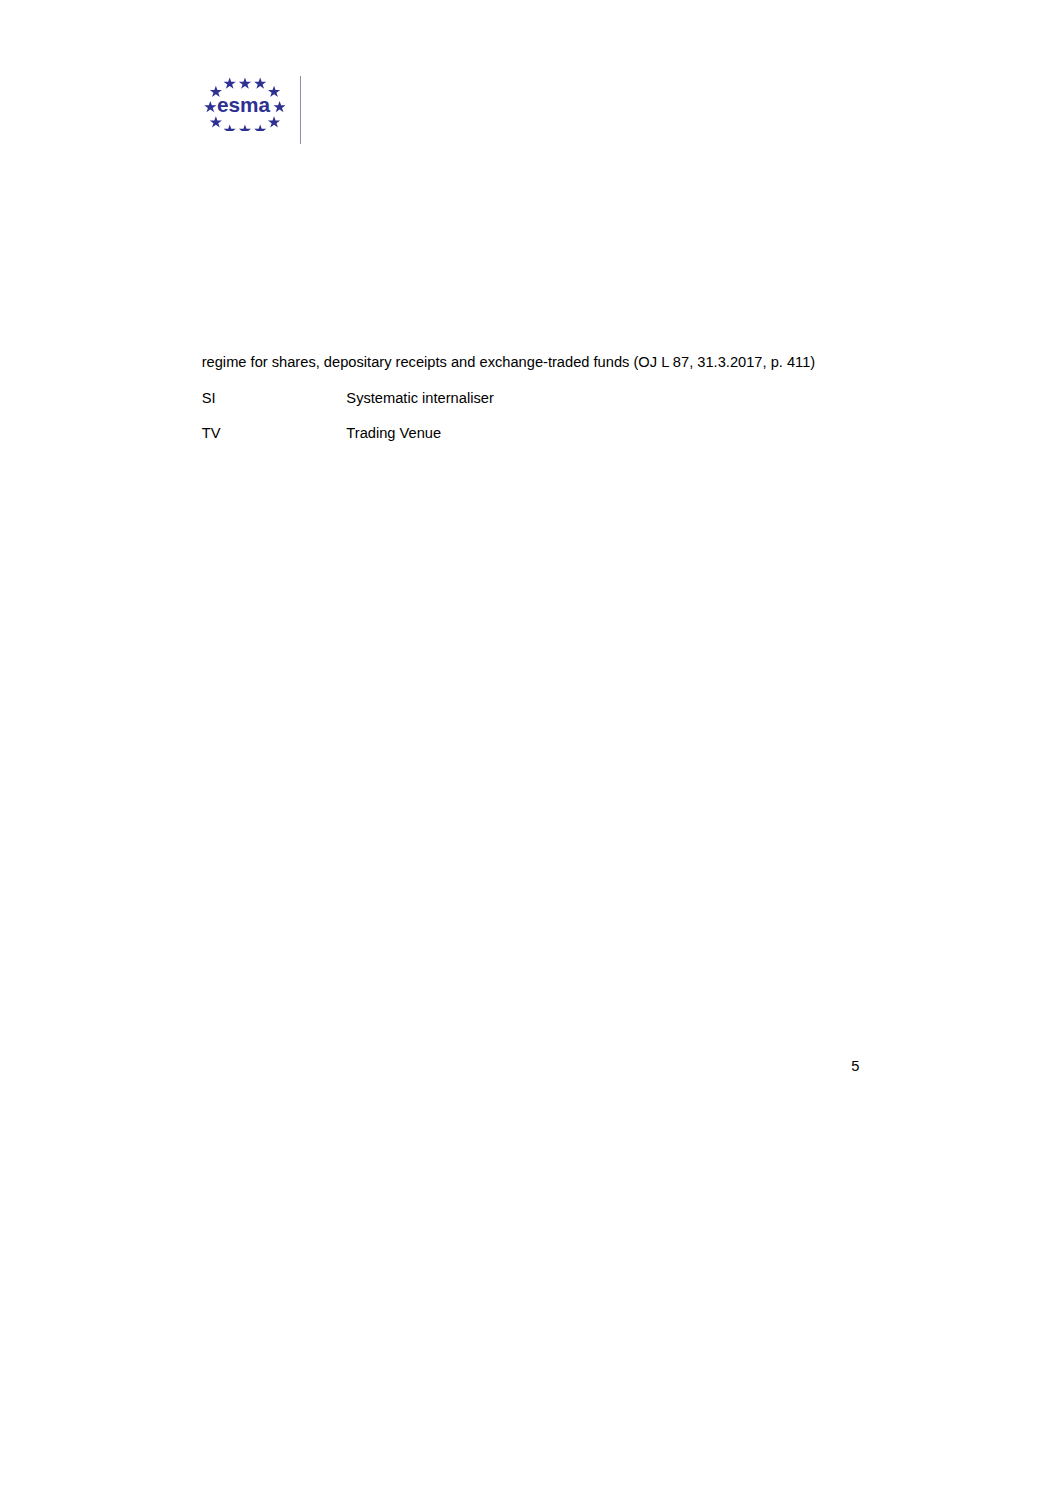esma
regime for shares, depositary receipts and exchange-traded funds (OJ L 87, 31.3.2017, p. 411)
| SI | Systematic internaliser |
| TV | Trading Venue |
5